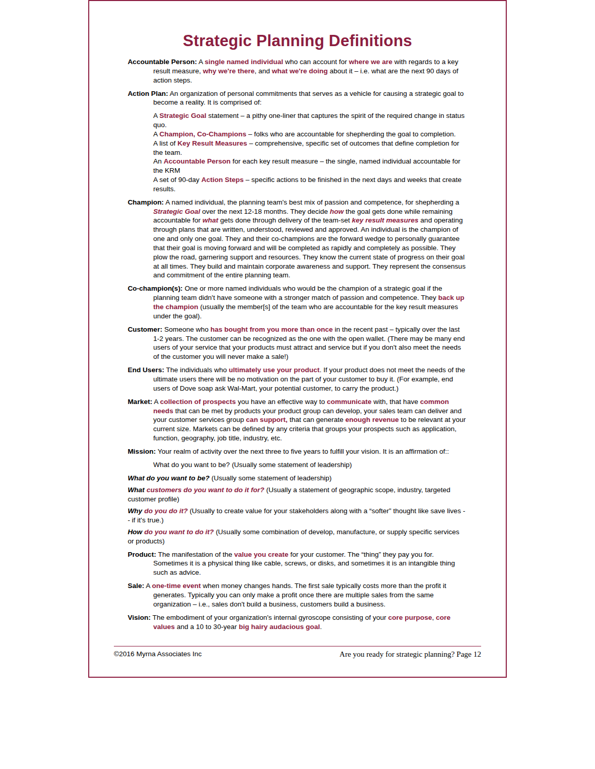Strategic Planning Definitions
Accountable Person: A single named individual who can account for where we are with regards to a key result measure, why we're there, and what we're doing about it – i.e. what are the next 90 days of action steps.
Action Plan: An organization of personal commitments that serves as a vehicle for causing a strategic goal to become a reality. It is comprised of:
A Strategic Goal statement – a pithy one-liner that captures the spirit of the required change in status quo.
A Champion, Co-Champions – folks who are accountable for shepherding the goal to completion.
A list of Key Result Measures – comprehensive, specific set of outcomes that define completion for the team.
An Accountable Person for each key result measure – the single, named individual accountable for the KRM
A set of 90-day Action Steps – specific actions to be finished in the next days and weeks that create results.
Champion: A named individual, the planning team's best mix of passion and competence, for shepherding a Strategic Goal over the next 12-18 months. They decide how the goal gets done while remaining accountable for what gets done through delivery of the team-set key result measures and operating through plans that are written, understood, reviewed and approved. An individual is the champion of one and only one goal. They and their co-champions are the forward wedge to personally guarantee that their goal is moving forward and will be completed as rapidly and completely as possible. They plow the road, garnering support and resources. They know the current state of progress on their goal at all times. They build and maintain corporate awareness and support. They represent the consensus and commitment of the entire planning team.
Co-champion(s): One or more named individuals who would be the champion of a strategic goal if the planning team didn't have someone with a stronger match of passion and competence. They back up the champion (usually the member[s] of the team who are accountable for the key result measures under the goal).
Customer: Someone who has bought from you more than once in the recent past – typically over the last 1-2 years. The customer can be recognized as the one with the open wallet. (There may be many end users of your service that your products must attract and service but if you don't also meet the needs of the customer you will never make a sale!)
End Users: The individuals who ultimately use your product. If your product does not meet the needs of the ultimate users there will be no motivation on the part of your customer to buy it. (For example, end users of Dove soap ask Wal-Mart, your potential customer, to carry the product.)
Market: A collection of prospects you have an effective way to communicate with, that have common needs that can be met by products your product group can develop, your sales team can deliver and your customer services group can support, that can generate enough revenue to be relevant at your current size. Markets can be defined by any criteria that groups your prospects such as application, function, geography, job title, industry, etc.
Mission: Your realm of activity over the next three to five years to fulfill your vision. It is an affirmation of::
What do you want to be? (Usually some statement of leadership)
What do you want to be? (Usually some statement of leadership)
What customers do you want to do it for? (Usually a statement of geographic scope, industry, targeted customer profile)
Why do you do it? (Usually to create value for your stakeholders along with a “softer” thought like save lives -- if it's true.)
How do you want to do it? (Usually some combination of develop, manufacture, or supply specific services or products)
Product: The manifestation of the value you create for your customer. The “thing” they pay you for. Sometimes it is a physical thing like cable, screws, or disks, and sometimes it is an intangible thing such as advice.
Sale: A one-time event when money changes hands. The first sale typically costs more than the profit it generates. Typically you can only make a profit once there are multiple sales from the same organization – i.e., sales don't build a business, customers build a business.
Vision: The embodiment of your organization's internal gyroscope consisting of your core purpose, core values and a 10 to 30-year big hairy audacious goal.
©2016 Myrna Associates Inc
Are you ready for strategic planning? Page 12